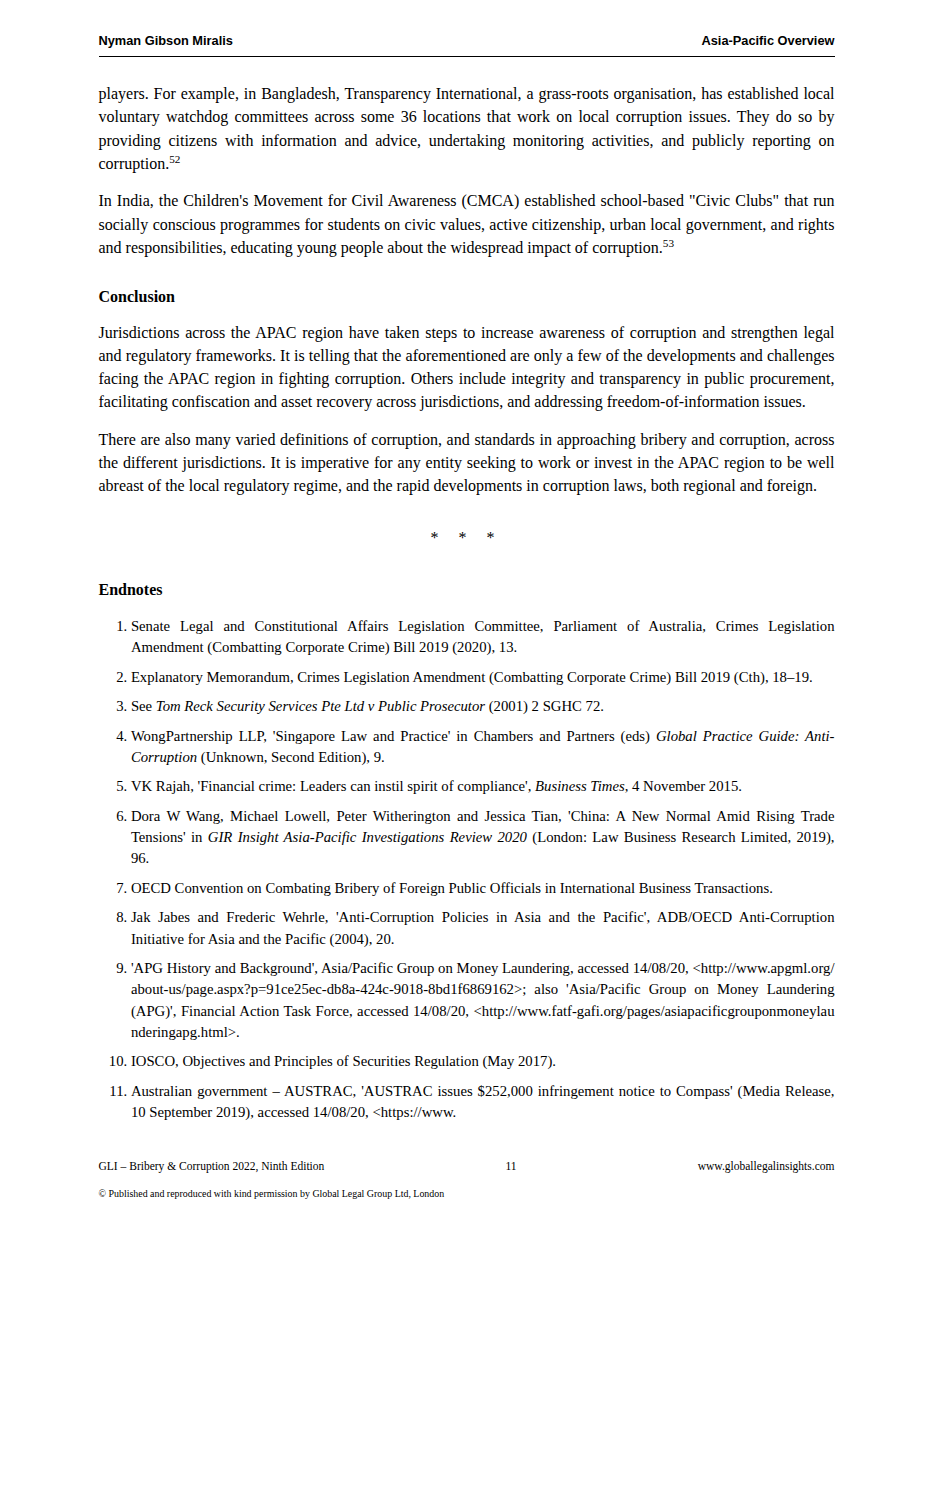Nyman Gibson Miralis Asia-Pacific Overview
players. For example, in Bangladesh, Transparency International, a grass-roots organisation, has established local voluntary watchdog committees across some 36 locations that work on local corruption issues. They do so by providing citizens with information and advice, undertaking monitoring activities, and publicly reporting on corruption.52
In India, the Children's Movement for Civil Awareness (CMCA) established school-based "Civic Clubs" that run socially conscious programmes for students on civic values, active citizenship, urban local government, and rights and responsibilities, educating young people about the widespread impact of corruption.53
Conclusion
Jurisdictions across the APAC region have taken steps to increase awareness of corruption and strengthen legal and regulatory frameworks. It is telling that the aforementioned are only a few of the developments and challenges facing the APAC region in fighting corruption. Others include integrity and transparency in public procurement, facilitating confiscation and asset recovery across jurisdictions, and addressing freedom-of-information issues.
There are also many varied definitions of corruption, and standards in approaching bribery and corruption, across the different jurisdictions. It is imperative for any entity seeking to work or invest in the APAC region to be well abreast of the local regulatory regime, and the rapid developments in corruption laws, both regional and foreign.
* * *
Endnotes
Senate Legal and Constitutional Affairs Legislation Committee, Parliament of Australia, Crimes Legislation Amendment (Combatting Corporate Crime) Bill 2019 (2020), 13.
Explanatory Memorandum, Crimes Legislation Amendment (Combatting Corporate Crime) Bill 2019 (Cth), 18–19.
See Tom Reck Security Services Pte Ltd v Public Prosecutor (2001) 2 SGHC 72.
WongPartnership LLP, 'Singapore Law and Practice' in Chambers and Partners (eds) Global Practice Guide: Anti-Corruption (Unknown, Second Edition), 9.
VK Rajah, 'Financial crime: Leaders can instil spirit of compliance', Business Times, 4 November 2015.
Dora W Wang, Michael Lowell, Peter Witherington and Jessica Tian, 'China: A New Normal Amid Rising Trade Tensions' in GIR Insight Asia-Pacific Investigations Review 2020 (London: Law Business Research Limited, 2019), 96.
OECD Convention on Combating Bribery of Foreign Public Officials in International Business Transactions.
Jak Jabes and Frederic Wehrle, 'Anti-Corruption Policies in Asia and the Pacific', ADB/OECD Anti-Corruption Initiative for Asia and the Pacific (2004), 20.
'APG History and Background', Asia/Pacific Group on Money Laundering, accessed 14/08/20, <http://www.apgml.org/about-us/page.aspx?p=91ce25ec-db8a-424c-9018-8bd1f6869162>; also 'Asia/Pacific Group on Money Laundering (APG)', Financial Action Task Force, accessed 14/08/20, <http://www.fatf-gafi.org/pages/asiapacificgrouponmoneylaunderingapg.html>.
IOSCO, Objectives and Principles of Securities Regulation (May 2017).
Australian government – AUSTRAC, 'AUSTRAC issues $252,000 infringement notice to Compass' (Media Release, 10 September 2019), accessed 14/08/20, <https://www.
GLI – Bribery & Corruption 2022, Ninth Edition 11 www.globallegalinsights.com
© Published and reproduced with kind permission by Global Legal Group Ltd, London